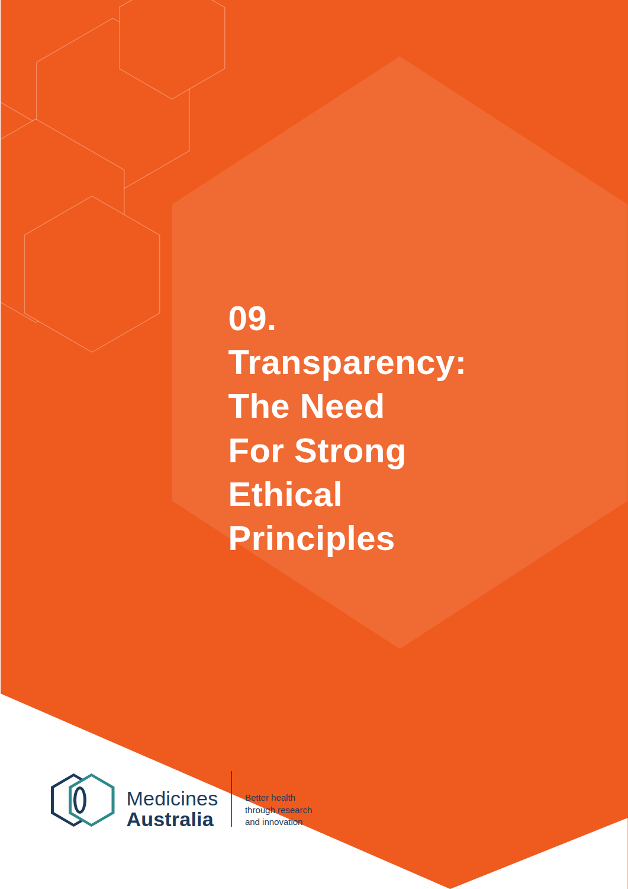09. Transparency:
The Need
For Strong
Ethical
Principles
Medicines
Australia
Better health
through research
and innovation